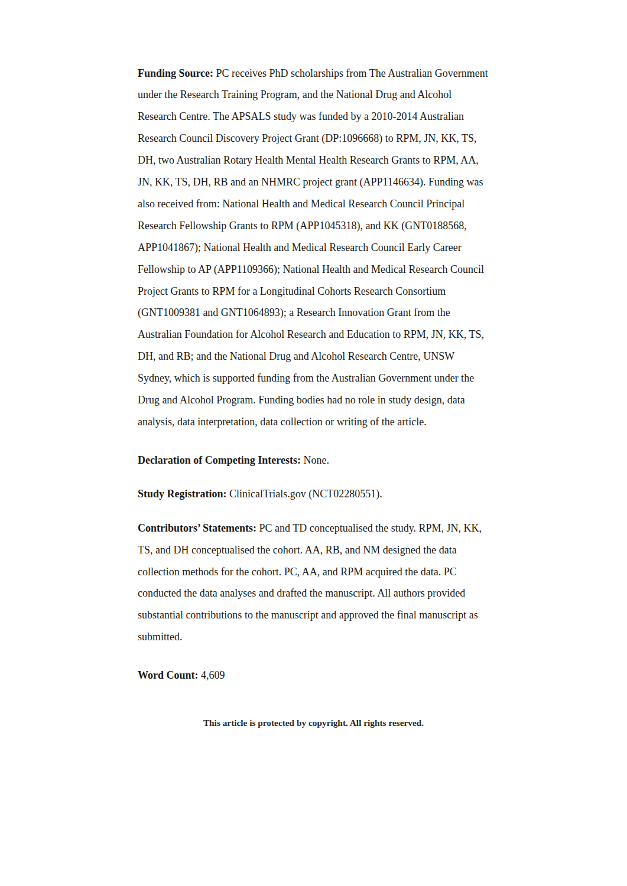Funding Source: PC receives PhD scholarships from The Australian Government under the Research Training Program, and the National Drug and Alcohol Research Centre. The APSALS study was funded by a 2010-2014 Australian Research Council Discovery Project Grant (DP:1096668) to RPM, JN, KK, TS, DH, two Australian Rotary Health Mental Health Research Grants to RPM, AA, JN, KK, TS, DH, RB and an NHMRC project grant (APP1146634). Funding was also received from: National Health and Medical Research Council Principal Research Fellowship Grants to RPM (APP1045318), and KK (GNT0188568, APP1041867); National Health and Medical Research Council Early Career Fellowship to AP (APP1109366); National Health and Medical Research Council Project Grants to RPM for a Longitudinal Cohorts Research Consortium (GNT1009381 and GNT1064893); a Research Innovation Grant from the Australian Foundation for Alcohol Research and Education to RPM, JN, KK, TS, DH, and RB; and the National Drug and Alcohol Research Centre, UNSW Sydney, which is supported funding from the Australian Government under the Drug and Alcohol Program. Funding bodies had no role in study design, data analysis, data interpretation, data collection or writing of the article.
Declaration of Competing Interests: None.
Study Registration: ClinicalTrials.gov (NCT02280551).
Contributors’ Statements: PC and TD conceptualised the study. RPM, JN, KK, TS, and DH conceptualised the cohort. AA, RB, and NM designed the data collection methods for the cohort. PC, AA, and RPM acquired the data. PC conducted the data analyses and drafted the manuscript. All authors provided substantial contributions to the manuscript and approved the final manuscript as submitted.
Word Count: 4,609
This article is protected by copyright. All rights reserved.